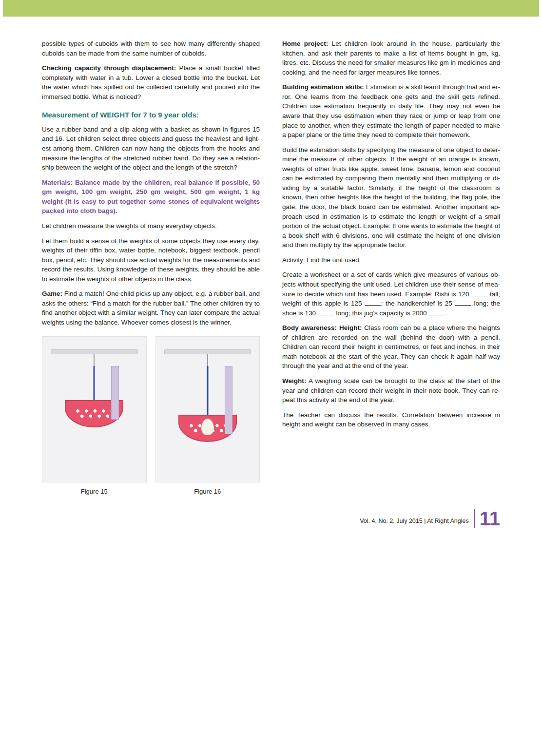possible types of cuboids with them to see how many differently shaped cuboids can be made from the same number of cuboids.
Checking capacity through displacement: Place a small bucket filled completely with water in a tub. Lower a closed bottle into the bucket. Let the water which has spilled out be collected carefully and poured into the immersed bottle. What is noticed?
Measurement of WEIGHT for 7 to 9 year olds:
Use a rubber band and a clip along with a basket as shown in figures 15 and 16. Let children select three objects and guess the heaviest and lightest among them. Children can now hang the objects from the hooks and measure the lengths of the stretched rubber band. Do they see a relationship between the weight of the object and the length of the stretch?
Materials: Balance made by the children, real balance if possible, 50 gm weight, 100 gm weight, 250 gm weight, 500 gm weight, 1 kg weight (it is easy to put together some stones of equivalent weights packed into cloth bags).
Let children measure the weights of many everyday objects.
Let them build a sense of the weights of some objects they use every day, weights of their tiffin box, water bottle, notebook, biggest textbook, pencil box, pencil, etc. They should use actual weights for the measurements and record the results. Using knowledge of these weights, they should be able to estimate the weights of other objects in the class.
Game: Find a match! One child picks up any object, e.g. a rubber ball, and asks the others: “Find a match for the rubber ball.” The other children try to find another object with a similar weight. They can later compare the actual weights using the balance. Whoever comes closest is the winner.
Figure 15
Figure 16
Home project: Let children look around in the house, particularly the kitchen, and ask their parents to make a list of items bought in gm, kg, litres, etc. Discuss the need for smaller measures like gm in medicines and cooking, and the need for larger measures like tonnes.
Building estimation skills: Estimation is a skill learnt through trial and error. One learns from the feedback one gets and the skill gets refined. Children use estimation frequently in daily life. They may not even be aware that they use estimation when they race or jump or leap from one place to another, when they estimate the length of paper needed to make a paper plane or the time they need to complete their homework.
Build the estimation skills by specifying the measure of one object to determine the measure of other objects. If the weight of an orange is known, weights of other fruits like apple, sweet lime, banana, lemon and coconut can be estimated by comparing them mentally and then multiplying or dividing by a suitable factor. Similarly, if the height of the classroom is known, then other heights like the height of the building, the flag pole, the gate, the door, the black board can be estimated. Another important approach used in estimation is to estimate the length or weight of a small portion of the actual object. Example: If one wants to estimate the height of a book shelf with 6 divisions, one will estimate the height of one division and then multiply by the appropriate factor.
Activity: Find the unit used.
Create a worksheet or a set of cards which give measures of various objects without specifying the unit used. Let children use their sense of measure to decide which unit has been used. Example: Rishi is 120 tall; weight of this apple is 125 ; the handkerchief is 25 long; the shoe is 130 long; this jug’s capacity is 2000 .
Body awareness: Height: Class room can be a place where the heights of children are recorded on the wall (behind the door) with a pencil. Children can record their height in centimetres, or feet and inches, in their math notebook at the start of the year. They can check it again half way through the year and at the end of the year.
Weight: A weighing scale can be brought to the class at the start of the year and children can record their weight in their note book. They can repeat this activity at the end of the year.
The Teacher can discuss the results. Correlation between increase in height and weight can be observed in many cases.
Vol. 4, No. 2, July 2015 | At Right Angles
11